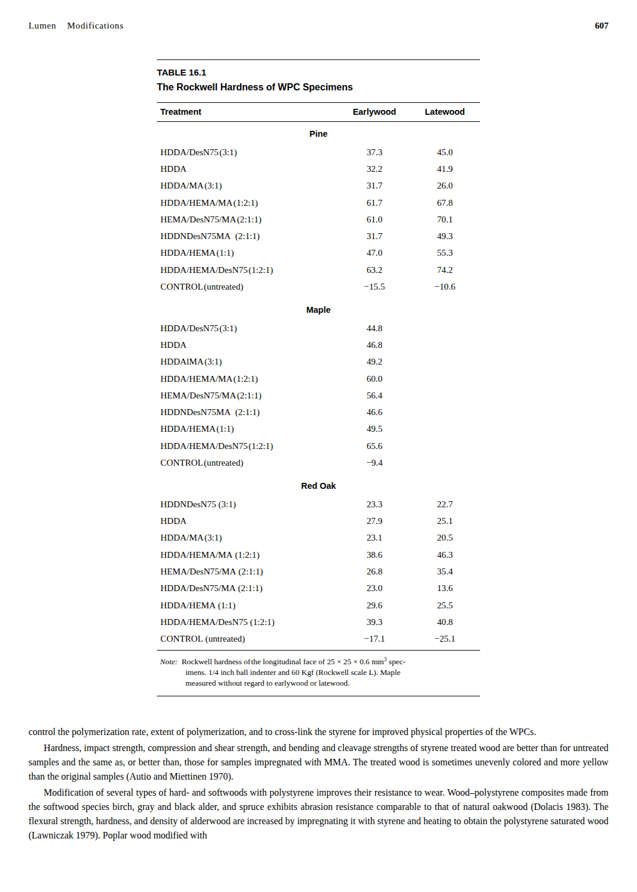Lumen Modifications 607
TABLE 16.1
The Rockwell Hardness of WPC Specimens
| Treatment | Earlywood | Latewood |
| --- | --- | --- |
| Pine |
| HDDA/DesN75 (3:1) | 37.3 | 45.0 |
| HDDA | 32.2 | 41.9 |
| HDDA/MA (3:1) | 31.7 | 26.0 |
| HDDA/HEMA/MA (1:2:1) | 61.7 | 67.8 |
| HEMA/DesN75/MA (2:1:1) | 61.0 | 70.1 |
| HDDNDesN75MA (2:1:1) | 31.7 | 49.3 |
| HDDA/HEMA (1:1) | 47.0 | 55.3 |
| HDDA/HEMA/DesN75 (1:2:1) | 63.2 | 74.2 |
| CONTROL (untreated) | −15.5 | −10.6 |
| Maple |
| HDDA/DesN75 (3:1) | 44.8 | |
| HDDA | 46.8 | |
| HDDAlMA (3:1) | 49.2 | |
| HDDA/HEMA/MA (1:2:1) | 60.0 | |
| HEMA/DesN75/MA (2:1:1) | 56.4 | |
| HDDNDesN75MA (2:1:1) | 46.6 | |
| HDDA/HEMA (1:1) | 49.5 | |
| HDDA/HEMA/DesN75 (1:2:1) | 65.6 | |
| CONTROL (untreated) | −9.4 | |
| Red Oak |
| HDDNDesN75 (3:1) | 23.3 | 22.7 |
| HDDA | 27.9 | 25.1 |
| HDDA/MA (3:1) | 23.1 | 20.5 |
| HDDA/HEMA/MA (1:2:1) | 38.6 | 46.3 |
| HEMA/DesN75/MA (2:1:1) | 26.8 | 35.4 |
| HDDA/DesN75/MA (2:1:1) | 23.0 | 13.6 |
| HDDA/HEMA (1:1) | 29.6 | 25.5 |
| HDDA/HEMA/DesN75 (1:2:1) | 39.3 | 40.8 |
| CONTROL (untreated) | −17.1 | −25.1 |
| Note: Rockwell hardness of the longitudinal face of 25 × 25 × 0.6 mm 3 spec- imens. 1/4 inch ball indenter and 60 Kgf (Rockwell scale L). Maple measured without regard to earlywood or latewood. |
control the polymerization rate, extent of polymerization, and to cross-link the styrene for improved physical properties of the WPCs.
Hardness, impact strength, compression and shear strength, and bending and cleavage strengths of styrene treated wood are better than for untreated samples and the same as, or better than, those for samples impregnated with MMA. The treated wood is sometimes unevenly colored and more yellow than the original samples (Autio and Miettinen 1970).
Modification of several types of hard- and softwoods with polystyrene improves their resistance to wear. Wood–polystyrene composites made from the softwood species birch, gray and black alder, and spruce exhibits abrasion resistance comparable to that of natural oakwood (Dolacis 1983). The flexural strength, hardness, and density of alderwood are increased by impregnating it with styrene and heating to obtain the polystyrene saturated wood (Lawniczak 1979). Poplar wood modified with